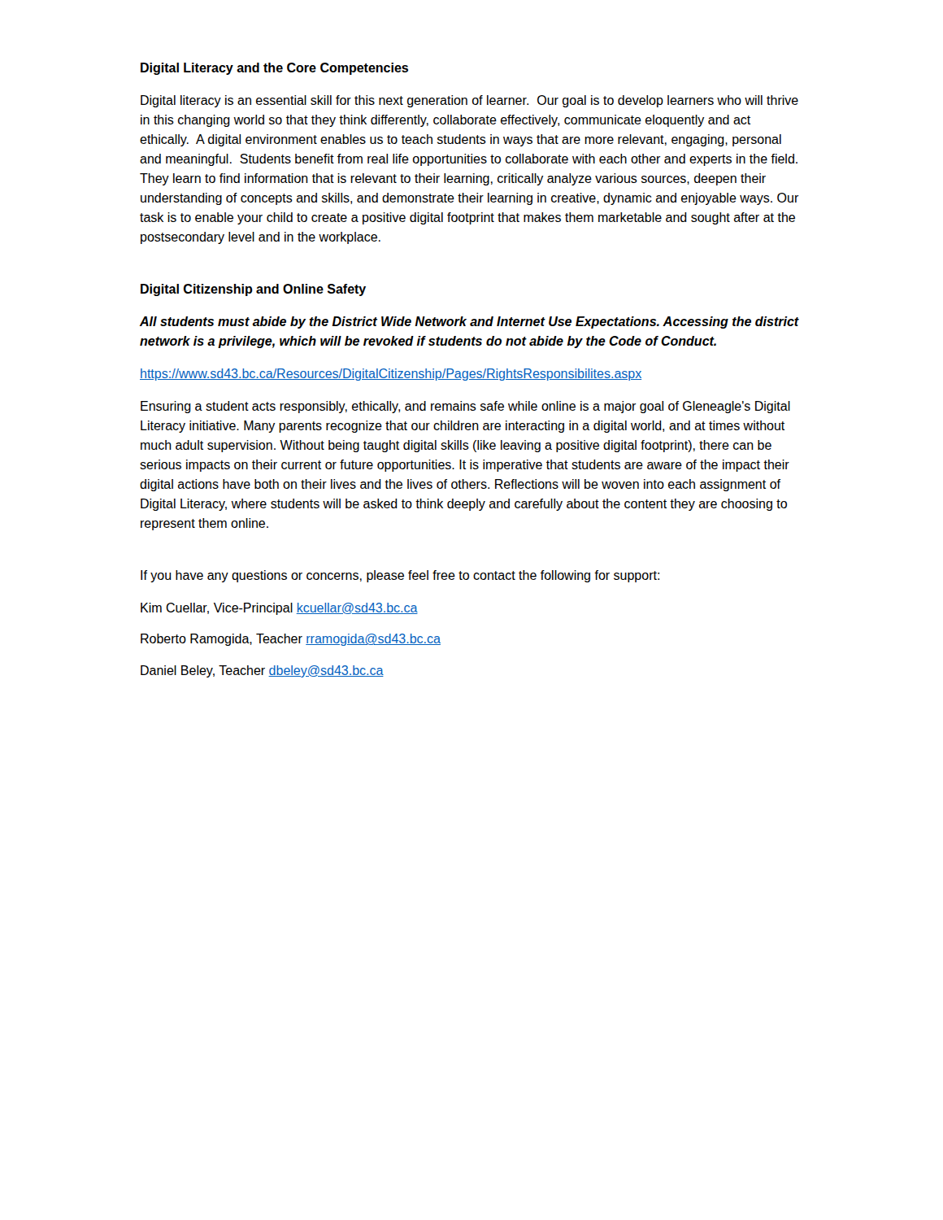Digital Literacy and the Core Competencies
Digital literacy is an essential skill for this next generation of learner. Our goal is to develop learners who will thrive in this changing world so that they think differently, collaborate effectively, communicate eloquently and act ethically. A digital environment enables us to teach students in ways that are more relevant, engaging, personal and meaningful. Students benefit from real life opportunities to collaborate with each other and experts in the field. They learn to find information that is relevant to their learning, critically analyze various sources, deepen their understanding of concepts and skills, and demonstrate their learning in creative, dynamic and enjoyable ways. Our task is to enable your child to create a positive digital footprint that makes them marketable and sought after at the postsecondary level and in the workplace.
Digital Citizenship and Online Safety
All students must abide by the District Wide Network and Internet Use Expectations. Accessing the district network is a privilege, which will be revoked if students do not abide by the Code of Conduct.
https://www.sd43.bc.ca/Resources/DigitalCitizenship/Pages/RightsResponsibilites.aspx
Ensuring a student acts responsibly, ethically, and remains safe while online is a major goal of Gleneagle's Digital Literacy initiative. Many parents recognize that our children are interacting in a digital world, and at times without much adult supervision. Without being taught digital skills (like leaving a positive digital footprint), there can be serious impacts on their current or future opportunities. It is imperative that students are aware of the impact their digital actions have both on their lives and the lives of others. Reflections will be woven into each assignment of Digital Literacy, where students will be asked to think deeply and carefully about the content they are choosing to represent them online.
If you have any questions or concerns, please feel free to contact the following for support:
Kim Cuellar, Vice-Principal kcuellar@sd43.bc.ca
Roberto Ramogida, Teacher rramogida@sd43.bc.ca
Daniel Beley, Teacher dbeley@sd43.bc.ca